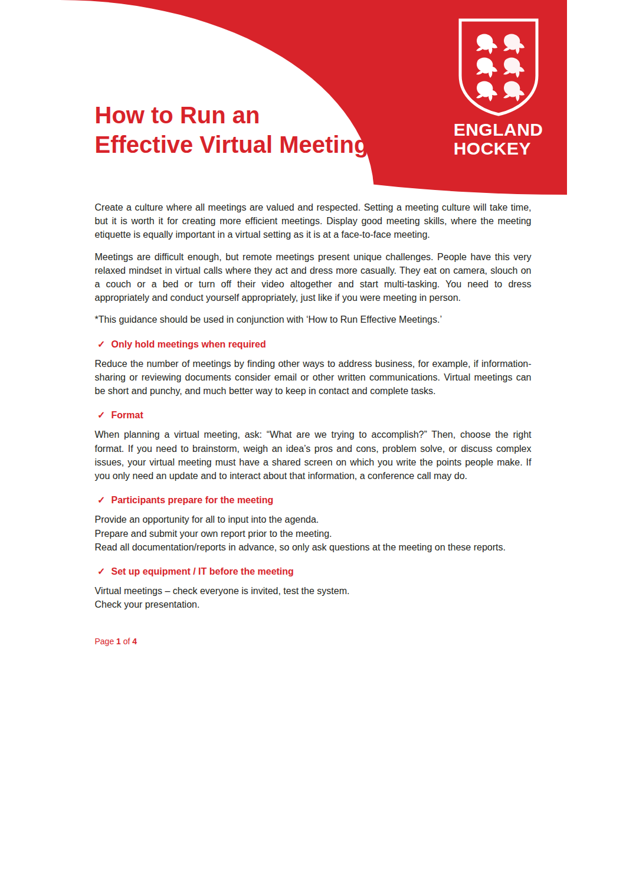ENGLAND
HOCKEY
How to Run an
Effective Virtual Meeting
Create a culture where all meetings are valued and respected. Setting a meeting culture will take time, but it is worth it for creating more efficient meetings. Display good meeting skills, where the meeting etiquette is equally important in a virtual setting as it is at a face-to-face meeting.
Meetings are difficult enough, but remote meetings present unique challenges. People have this very relaxed mindset in virtual calls where they act and dress more casually. They eat on camera, slouch on a couch or a bed or turn off their video altogether and start multi-tasking. You need to dress appropriately and conduct yourself appropriately, just like if you were meeting in person.
*This guidance should be used in conjunction with ‘How to Run Effective Meetings.’
Only hold meetings when required
Reduce the number of meetings by finding other ways to address business, for example, if information-sharing or reviewing documents consider email or other written communications. Virtual meetings can be short and punchy, and much better way to keep in contact and complete tasks.
Format
When planning a virtual meeting, ask: “What are we trying to accomplish?” Then, choose the right format. If you need to brainstorm, weigh an idea’s pros and cons, problem solve, or discuss complex issues, your virtual meeting must have a shared screen on which you write the points people make. If you only need an update and to interact about that information, a conference call may do.
Participants prepare for the meeting
Provide an opportunity for all to input into the agenda.
Prepare and submit your own report prior to the meeting.
Read all documentation/reports in advance, so only ask questions at the meeting on these reports.
Set up equipment / IT before the meeting
Virtual meetings – check everyone is invited, test the system.
Check your presentation.
Page 1 of 4